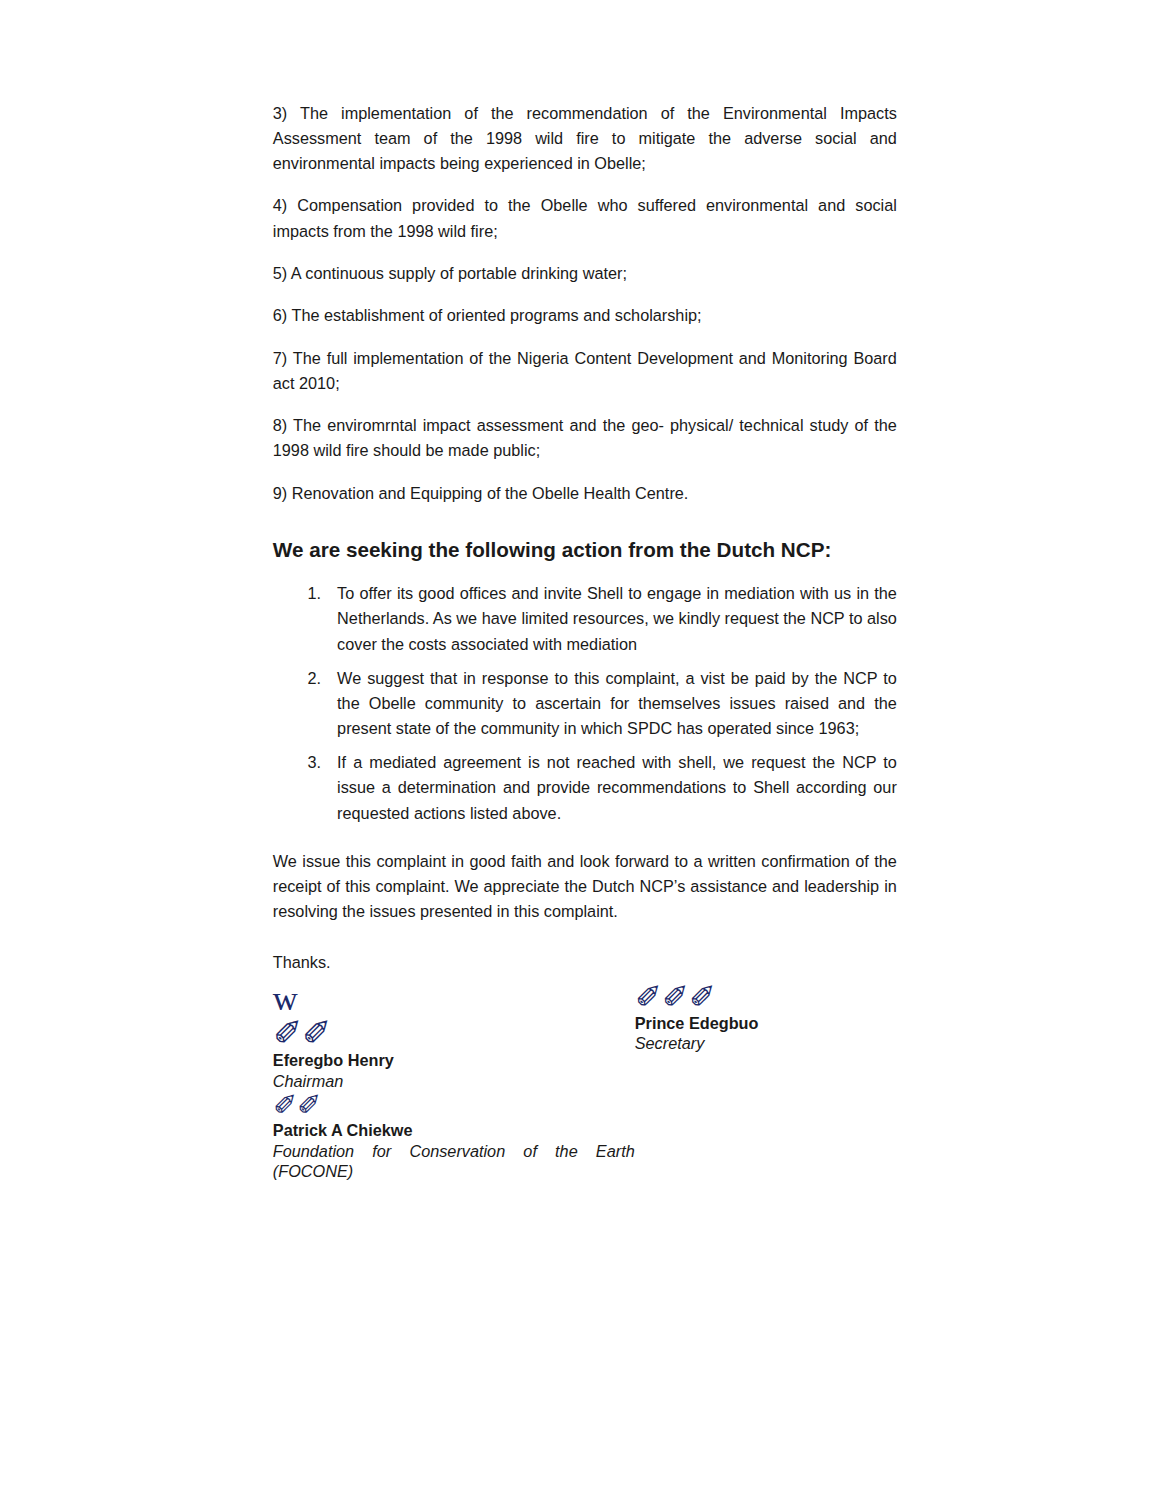3) The implementation of the recommendation of the Environmental Impacts Assessment team of the 1998 wild fire to mitigate the adverse social and environmental impacts being experienced in Obelle;
4) Compensation provided to the Obelle who suffered environmental and social impacts from the 1998 wild fire;
5) A continuous supply of portable drinking water;
6) The establishment of oriented programs and scholarship;
7) The full implementation of the Nigeria Content Development and Monitoring Board act 2010;
8) The enviromrntal impact assessment and the geo- physical/ technical study of the 1998 wild fire should be made public;
9) Renovation and Equipping of the Obelle Health Centre.
We are seeking the following action from the Dutch NCP:
To offer its good offices and invite Shell to engage in mediation with us in the Netherlands. As we have limited resources, we kindly request the NCP to also cover the costs associated with mediation
We suggest that in response to this complaint, a vist be paid by the NCP to the Obelle community to ascertain for themselves issues raised and the present state of the community in which SPDC has operated since 1963;
If a mediated agreement is not reached with shell, we request the NCP to issue a determination and provide recommendations to Shell according our requested actions listed above.
We issue this complaint in good faith and look forward to a written confirmation of the receipt of this complaint. We appreciate the Dutch NCP’s assistance and leadership in resolving the issues presented in this complaint.
Thanks.
| w ✐✐ Eferegbo Henry Chairman | ✐✐✐ Prince Edegbuo Secretary |
| ✐✐ Patrick A Chiekwe Foundation for Conservation of the Earth (FOCONE) | |